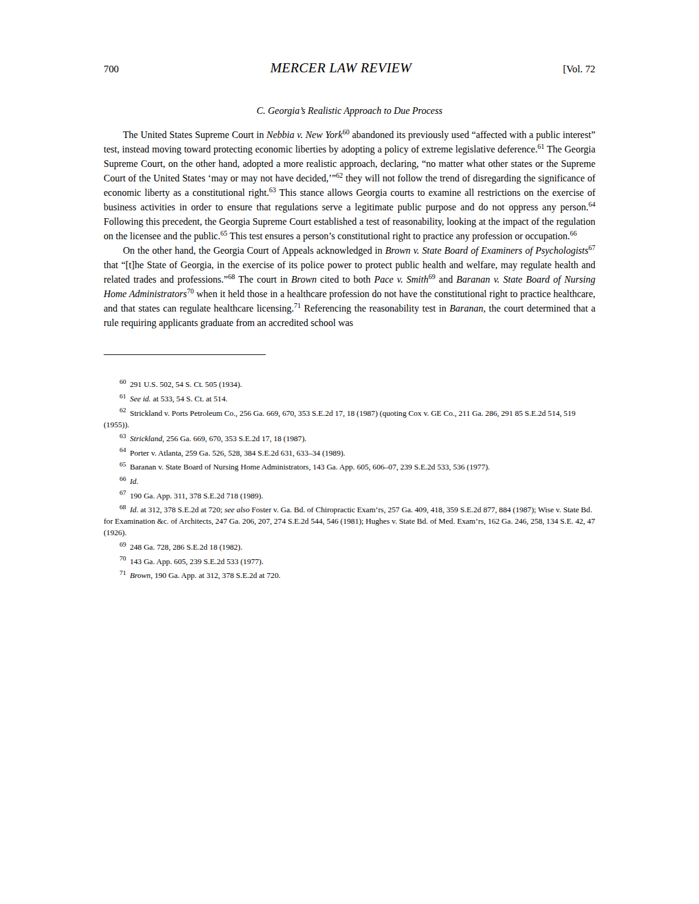700 MERCER LAW REVIEW [Vol. 72
C. Georgia’s Realistic Approach to Due Process
The United States Supreme Court in Nebbia v. New York60 abandoned its previously used “affected with a public interest” test, instead moving toward protecting economic liberties by adopting a policy of extreme legislative deference.61 The Georgia Supreme Court, on the other hand, adopted a more realistic approach, declaring, “no matter what other states or the Supreme Court of the United States ‘may or may not have decided,’”62 they will not follow the trend of disregarding the significance of economic liberty as a constitutional right.63 This stance allows Georgia courts to examine all restrictions on the exercise of business activities in order to ensure that regulations serve a legitimate public purpose and do not oppress any person.64 Following this precedent, the Georgia Supreme Court established a test of reasonability, looking at the impact of the regulation on the licensee and the public.65 This test ensures a person’s constitutional right to practice any profession or occupation.66
On the other hand, the Georgia Court of Appeals acknowledged in Brown v. State Board of Examiners of Psychologists67 that “[t]he State of Georgia, in the exercise of its police power to protect public health and welfare, may regulate health and related trades and professions.”68 The court in Brown cited to both Pace v. Smith69 and Baranan v. State Board of Nursing Home Administrators70 when it held those in a healthcare profession do not have the constitutional right to practice healthcare, and that states can regulate healthcare licensing.71 Referencing the reasonability test in Baranan, the court determined that a rule requiring applicants graduate from an accredited school was
60 291 U.S. 502, 54 S. Ct. 505 (1934).
61 See id. at 533, 54 S. Ct. at 514.
62 Strickland v. Ports Petroleum Co., 256 Ga. 669, 670, 353 S.E.2d 17, 18 (1987) (quoting Cox v. GE Co., 211 Ga. 286, 291 85 S.E.2d 514, 519 (1955)).
63 Strickland, 256 Ga. 669, 670, 353 S.E.2d 17, 18 (1987).
64 Porter v. Atlanta, 259 Ga. 526, 528, 384 S.E.2d 631, 633–34 (1989).
65 Baranan v. State Board of Nursing Home Administrators, 143 Ga. App. 605, 606–07, 239 S.E.2d 533, 536 (1977).
66 Id.
67 190 Ga. App. 311, 378 S.E.2d 718 (1989).
68 Id. at 312, 378 S.E.2d at 720; see also Foster v. Ga. Bd. of Chiropractic Exam’rs, 257 Ga. 409, 418, 359 S.E.2d 877, 884 (1987); Wise v. State Bd. for Examination &c. of Architects, 247 Ga. 206, 207, 274 S.E.2d 544, 546 (1981); Hughes v. State Bd. of Med. Exam’rs, 162 Ga. 246, 258, 134 S.E. 42, 47 (1926).
69 248 Ga. 728, 286 S.E.2d 18 (1982).
70 143 Ga. App. 605, 239 S.E.2d 533 (1977).
71 Brown, 190 Ga. App. at 312, 378 S.E.2d at 720.